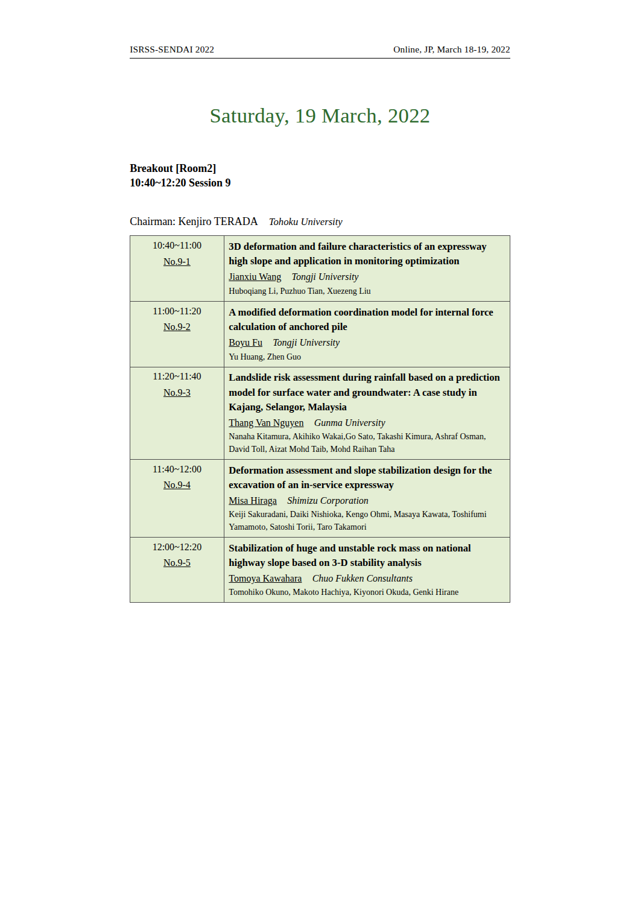ISRSS-SENDAI 2022
Online, JP, March 18-19, 2022
Saturday, 19 March, 2022
Breakout [Room2]
10:40~12:20 Session 9
Chairman: Kenjiro TERADA Tohoku University
| 10:40~11:00 No.9-1 | 3D deformation and failure characteristics of an expressway high slope and application in monitoring optimization Jianxiu Wang Tongji University Huboqiang Li, Puzhuo Tian, Xuezeng Liu |
| 11:00~11:20 No.9-2 | A modified deformation coordination model for internal force calculation of anchored pile Boyu Fu Tongji University Yu Huang, Zhen Guo |
| 11:20~11:40 No.9-3 | Landslide risk assessment during rainfall based on a prediction model for surface water and groundwater: A case study in Kajang, Selangor, Malaysia Thang Van Nguyen Gunma University Nanaha Kitamura, Akihiko Wakai,Go Sato, Takashi Kimura, Ashraf Osman, David Toll, Aizat Mohd Taib, Mohd Raihan Taha |
| 11:40~12:00 No.9-4 | Deformation assessment and slope stabilization design for the excavation of an in-service expressway Misa Hiraga Shimizu Corporation Keiji Sakuradani, Daiki Nishioka, Kengo Ohmi, Masaya Kawata, Toshifumi Yamamoto, Satoshi Torii, Taro Takamori |
| 12:00~12:20 No.9-5 | Stabilization of huge and unstable rock mass on national highway slope based on 3-D stability analysis Tomoya Kawahara Chuo Fukken Consultants Tomohiko Okuno, Makoto Hachiya, Kiyonori Okuda, Genki Hirane |